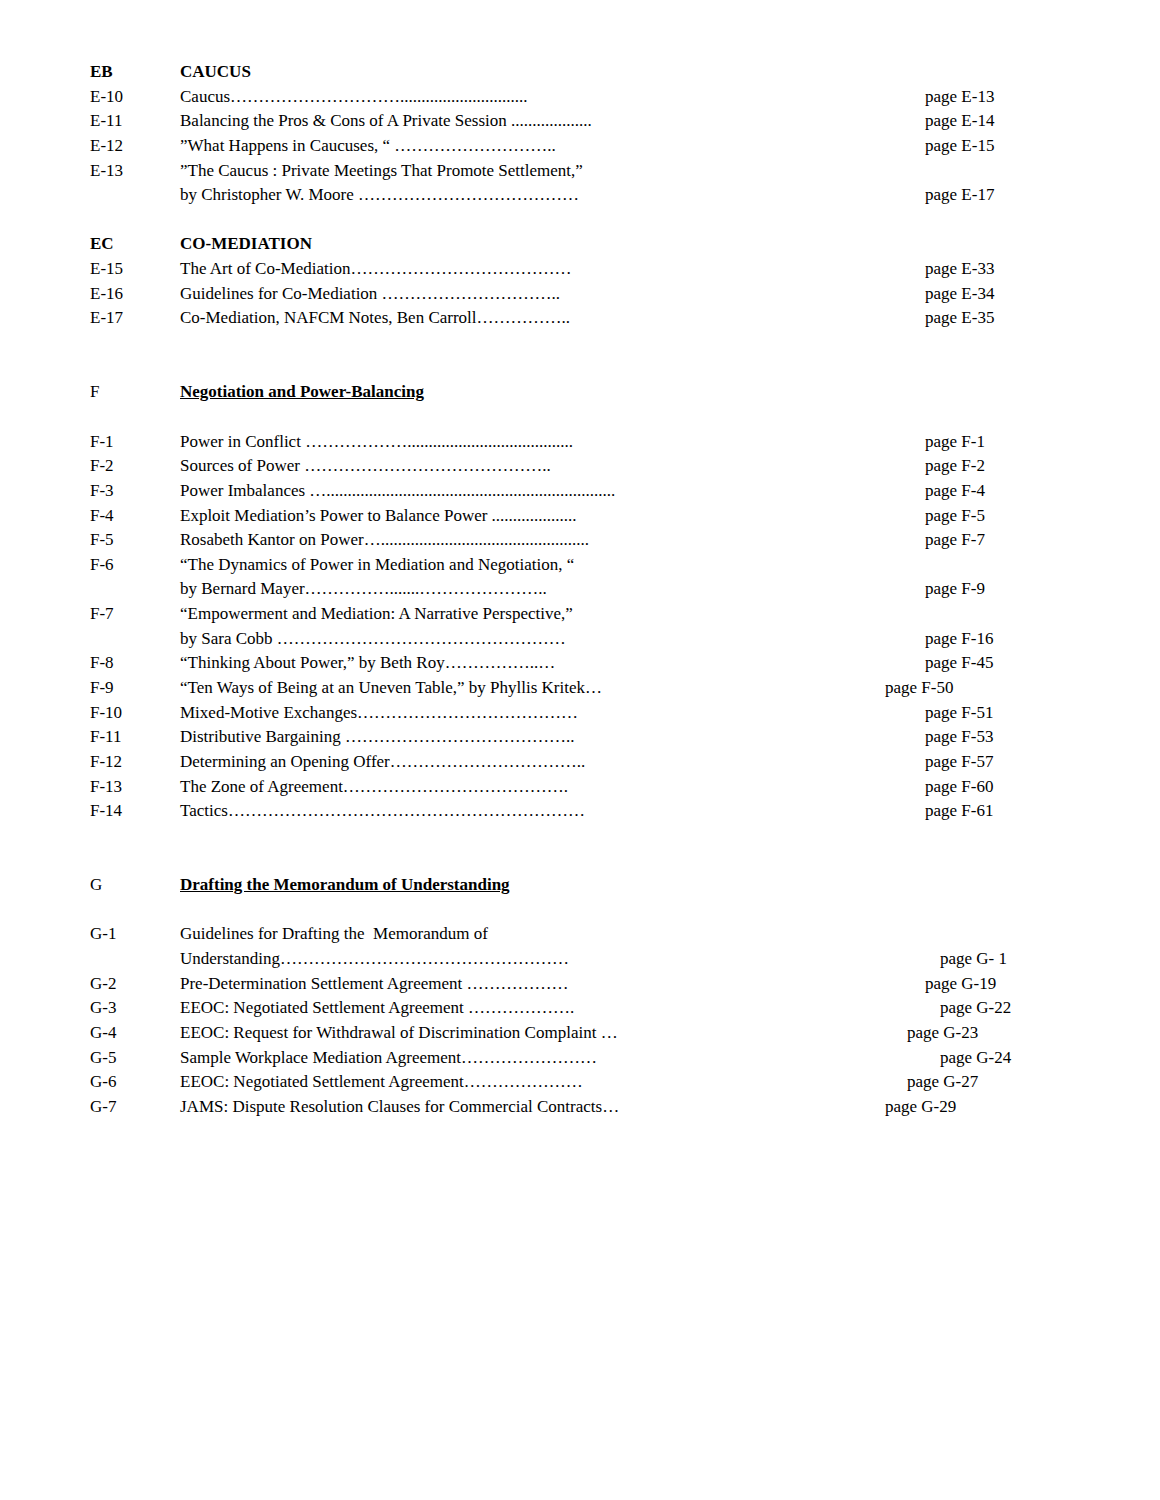| EB | CAUCUS | |
| E-10 | Caucus………………………….............................. | page E-13 |
| E-11 | Balancing the Pros & Cons of A Private Session ................... | page E-14 |
| E-12 | ”What Happens in Caucuses, “ ……………………….. | page E-15 |
| E-13 | ”The Caucus : Private Meetings That Promote Settlement,” | |
| | by Christopher W. Moore ………………………………… | page E-17 |
| EC | CO-MEDIATION | |
| E-15 | The Art of Co-Mediation………………………………… | page E-33 |
| E-16 | Guidelines for Co-Mediation ………………………….. | page E-34 |
| E-17 | Co-Mediation, NAFCM Notes, Ben Carroll…………….. | page E-35 |
| F | Negotiation and Power-Balancing | |
| F-1 | Power in Conflict ………………....................................... | page F-1 |
| F-2 | Sources of Power …………………………………….. | page F-2 |
| F-3 | Power Imbalances ….................................................................... | page F-4 |
| F-4 | Exploit Mediation’s Power to Balance Power .................... | page F-5 |
| F-5 | Rosabeth Kantor on Power…................................................. | page F-7 |
| F-6 | “The Dynamics of Power in Mediation and Negotiation, “ | |
| | by Bernard Mayer…………….......………………….. | page F-9 |
| F-7 | “Empowerment and Mediation: A Narrative Perspective,” | |
| | by Sara Cobb …………………………………………… | page F-16 |
| F-8 | “Thinking About Power,” by Beth Roy……………..… | page F-45 |
| F-9 | “Ten Ways of Being at an Uneven Table,” by Phyllis Kritek… | page F-50 |
| F-10 | Mixed-Motive Exchanges………………………………… | page F-51 |
| F-11 | Distributive Bargaining ………………………………….. | page F-53 |
| F-12 | Determining an Opening Offer…………………………….. | page F-57 |
| F-13 | The Zone of Agreement…………………………………. | page F-60 |
| F-14 | Tactics……………………………………………………… | page F-61 |
| G | Drafting the Memorandum of Understanding | |
| G-1 | Guidelines for Drafting the Memorandum of | |
| | Understanding…………………………………………… | page G- 1 |
| G-2 | Pre-Determination Settlement Agreement ……………… | page G-19 |
| G-3 | EEOC: Negotiated Settlement Agreement ………………. | page G-22 |
| G-4 | EEOC: Request for Withdrawal of Discrimination Complaint … | page G-23 |
| G-5 | Sample Workplace Mediation Agreement…………………… | page G-24 |
| G-6 | EEOC: Negotiated Settlement Agreement………………… | page G-27 |
| G-7 | JAMS: Dispute Resolution Clauses for Commercial Contracts… | page G-29 |